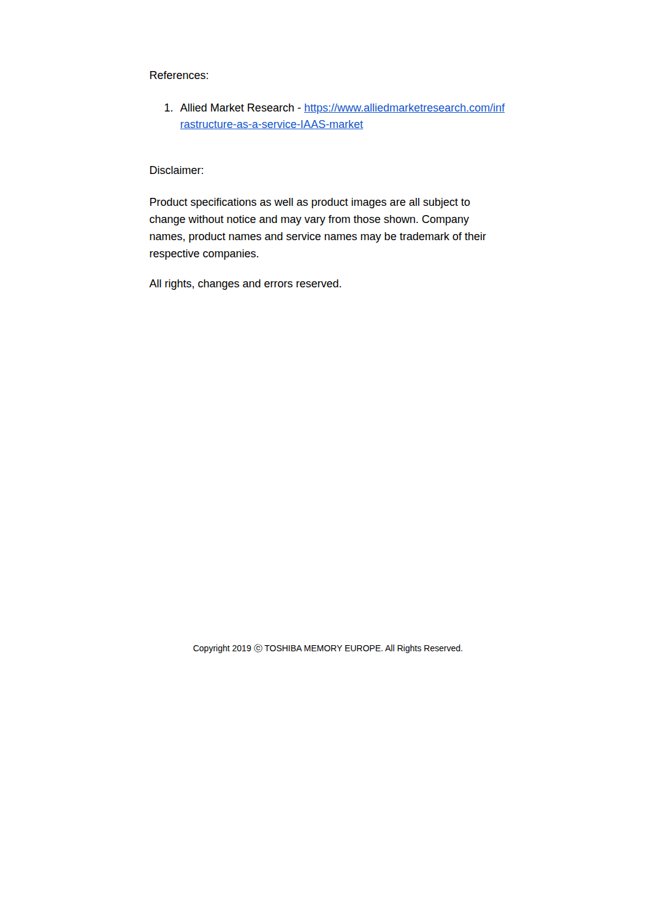References:
Allied Market Research - https://www.alliedmarketresearch.com/infrastructure-as-a-service-IAAS-market
Disclaimer:
Product specifications as well as product images are all subject to change without notice and may vary from those shown. Company names, product names and service names may be trademark of their respective companies.
All rights, changes and errors reserved.
Copyright 2019 ⓒ TOSHIBA MEMORY EUROPE. All Rights Reserved.